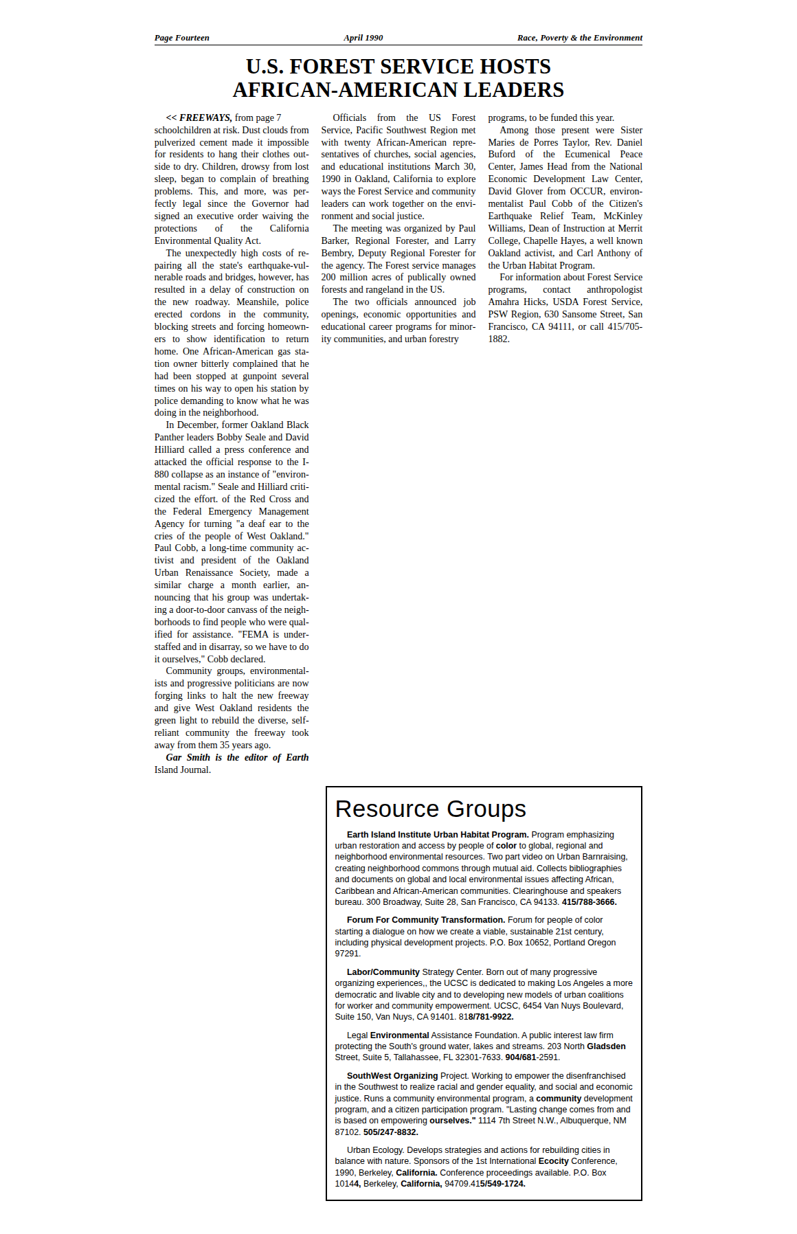Page Fourteen
April 1990
Race, Poverty & the Environment
U.S. FOREST SERVICE HOSTS
AFRICAN-AMERICAN LEADERS
<< FREEWAYS, from page 7
schoolchildren at risk. Dust clouds from pulverized cement made it impossible for residents to hang their clothes outside to dry. Children, drowsy from lost sleep, began to complain of breathing problems. This, and more, was perfectly legal since the Governor had signed an executive order waiving the protections of the California Environmental Quality Act.
The unexpectedly high costs of repairing all the state's earthquake-vulnerable roads and bridges, however, has resulted in a delay of construction on the new roadway. Meanshile, police erected cordons in the community, blocking streets and forcing homeowners to show identification to return home. One African-American gas station owner bitterly complained that he had been stopped at gunpoint several times on his way to open his station by police demanding to know what he was doing in the neighborhood.
In December, former Oakland Black Panther leaders Bobby Seale and David Hilliard called a press conference and attacked the official response to the I-880 collapse as an instance of "environmental racism." Seale and Hilliard criticized the effort. of the Red Cross and the Federal Emergency Management Agency for turning "a deaf ear to the cries of the people of West Oakland." Paul Cobb, a long-time community activist and president of the Oakland Urban Renaissance Society, made a similar charge a month earlier, announcing that his group was undertaking a door-to-door canvass of the neighborhoods to find people who were qualified for assistance. "FEMA is understaffed and in disarray, so we have to do it ourselves," Cobb declared.
Community groups, environmentalists and progressive politicians are now forging links to halt the new freeway and give West Oakland residents the green light to rebuild the diverse, self-reliant community the freeway took away from them 35 years ago.
Gar Smith is the editor of Earth Island Journal.
Officials from the US Forest Service, Pacific Southwest Region met with twenty African-American representatives of churches, social agencies, and educational institutions March 30, 1990 in Oakland, California to explore ways the Forest Service and community leaders can work together on the environment and social justice.
The meeting was organized by Paul Barker, Regional Forester, and Larry Bembry, Deputy Regional Forester for the agency. The Forest service manages 200 million acres of publically owned forests and rangeland in the US.
The two officials announced job openings, economic opportunities and educational career programs for minority communities, and urban forestry
programs, to be funded this year.
Among those present were Sister Maries de Porres Taylor, Rev. Daniel Buford of the Ecumenical Peace Center, James Head from the National Economic Development Law Center, David Glover from OCCUR, environmentalist Paul Cobb of the Citizen's Earthquake Relief Team, McKinley Williams, Dean of Instruction at Merrit College, Chapelle Hayes, a well known Oakland activist, and Carl Anthony of the Urban Habitat Program.
For information about Forest Service programs, contact anthropologist Amahra Hicks, USDA Forest Service, PSW Region, 630 Sansome Street, San Francisco, CA 94111, or call 415/705-1882.
Resource Groups
Earth Island Institute Urban Habitat Program. Program emphasizing urban restoration and access by people of color to global, regional and neighborhood environmental resources. Two part video on Urban Barnraising, creating neighborhood commons through mutual aid. Collects bibliographies and documents on global and local environmental issues affecting African, Caribbean and African-American communities. Clearinghouse and speakers bureau. 300 Broadway, Suite 28, San Francisco, CA 94133. 415/788-3666.
Forum For Community Transformation. Forum for people of color starting a dialogue on how we create a viable, sustainable 21st century, including physical development projects. P.O. Box 10652, Portland Oregon 97291.
Labor/Community Strategy Center. Born out of many progressive organizing experiences,, the UCSC is dedicated to making Los Angeles a more democratic and livable city and to developing new models of urban coalitions for worker and community empowerment. UCSC, 6454 Van Nuys Boulevard, Suite 150, Van Nuys, CA 91401. 818/781-9922.
Legal Environmental Assistance Foundation. A public interest law firm protecting the South's ground water, lakes and streams. 203 North Gladsden Street, Suite 5, Tallahassee, FL 32301-7633. 904/681-2591.
SouthWest Organizing Project. Working to empower the disenfranchised in the Southwest to realize racial and gender equality, and social and economic justice. Runs a community environmental program, a community development program, and a citizen participation program. "Lasting change comes from and is based on empowering ourselves." 1114 7th Street N.W., Albuquerque, NM 87102. 505/247-8832.
Urban Ecology. Develops strategies and actions for rebuilding cities in balance with nature. Sponsors of the 1st International Ecocity Conference, 1990, Berkeley, California. Conference proceedings available. P.O. Box 10144, Berkeley, California, 94709.415/549-1724.